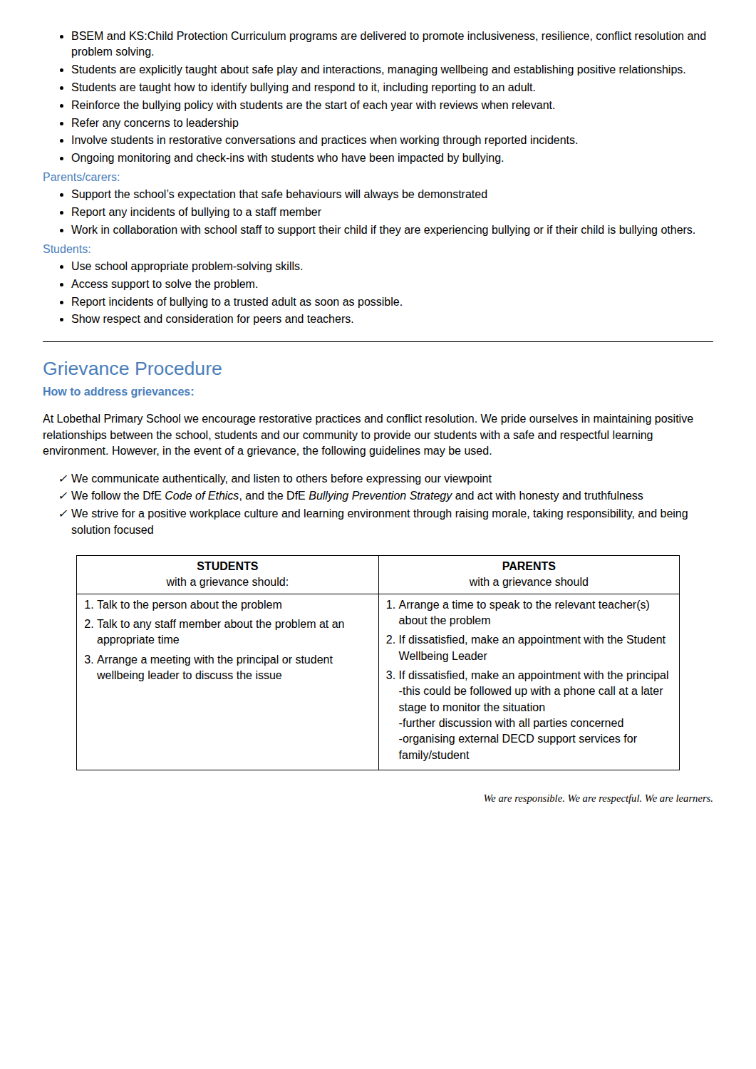BSEM and KS:Child Protection Curriculum programs are delivered to promote inclusiveness, resilience, conflict resolution and problem solving.
Students are explicitly taught about safe play and interactions, managing wellbeing and establishing positive relationships.
Students are taught how to identify bullying and respond to it, including reporting to an adult.
Reinforce the bullying policy with students are the start of each year with reviews when relevant.
Refer any concerns to leadership
Involve students in restorative conversations and practices when working through reported incidents.
Ongoing monitoring and check-ins with students who have been impacted by bullying.
Parents/carers:
Support the school’s expectation that safe behaviours will always be demonstrated
Report any incidents of bullying to a staff member
Work in collaboration with school staff to support their child if they are experiencing bullying or if their child is bullying others.
Students:
Use school appropriate problem-solving skills.
Access support to solve the problem.
Report incidents of bullying to a trusted adult as soon as possible.
Show respect and consideration for peers and teachers.
Grievance Procedure
How to address grievances:
At Lobethal Primary School we encourage restorative practices and conflict resolution. We pride ourselves in maintaining positive relationships between the school, students and our community to provide our students with a safe and respectful learning environment. However, in the event of a grievance, the following guidelines may be used.
We communicate authentically, and listen to others before expressing our viewpoint
We follow the DfE Code of Ethics, and the DfE Bullying Prevention Strategy and act with honesty and truthfulness
We strive for a positive workplace culture and learning environment through raising morale, taking responsibility, and being solution focused
| STUDENTS with a grievance should: | PARENTS with a grievance should |
| --- | --- |
| Talk to the person about the problem Talk to any staff member about the problem at an appropriate time Arrange a meeting with the principal or student wellbeing leader to discuss the issue | Arrange a time to speak to the relevant teacher(s) about the problem If dissatisfied, make an appointment with the Student Wellbeing Leader If dissatisfied, make an appointment with the principal -this could be followed up with a phone call at a later stage to monitor the situation -further discussion with all parties concerned -organising external DECD support services for family/student |
We are responsible. We are respectful. We are learners.